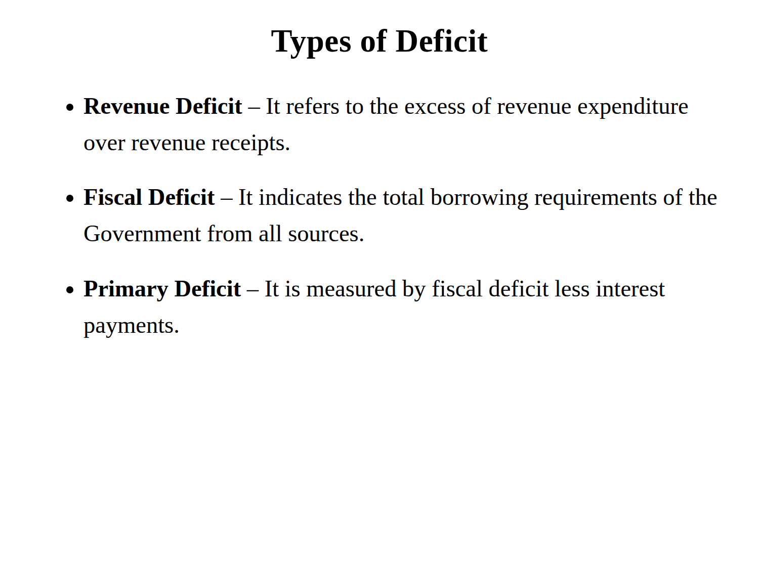Types of Deficit
Revenue Deficit – It refers to the excess of revenue expenditure over revenue receipts.
Fiscal Deficit – It indicates the total borrowing requirements of the Government from all sources.
Primary Deficit – It is measured by fiscal deficit less interest payments.